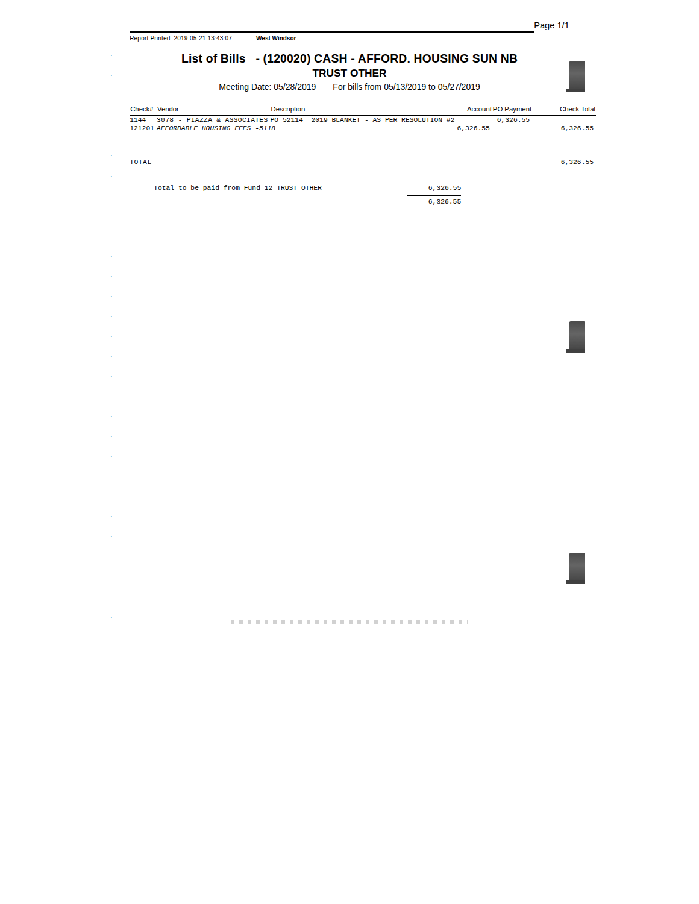..............................
Page 1/1
Report Printed 2019-05-21 13:43:07 West Windsor
List of Bills - (120020) CASH - AFFORD. HOUSING SUN NB
TRUST OTHER
Meeting Date: 05/28/2019 For bills from 05/13/2019 to 05/27/2019
| Check# | Vendor | Description | Account | PO Payment | Check Total |
| --- | --- | --- | --- | --- | --- |
| 1144 | 3078 - PIAZZA & ASSOCIATES | PO 52114 2019 BLANKET - AS PER RESOLUTION #2 | | 6,326.55 | |
| 121201 | AFFORDABLE HOUSING FEES -5118 | 6,326.55 | | 6,326.55 |
| | --------------- |
| TOTAL | | 6,326.55 |
Total to be paid from Fund 12 TRUST OTHER
6,326.55
6,326.55